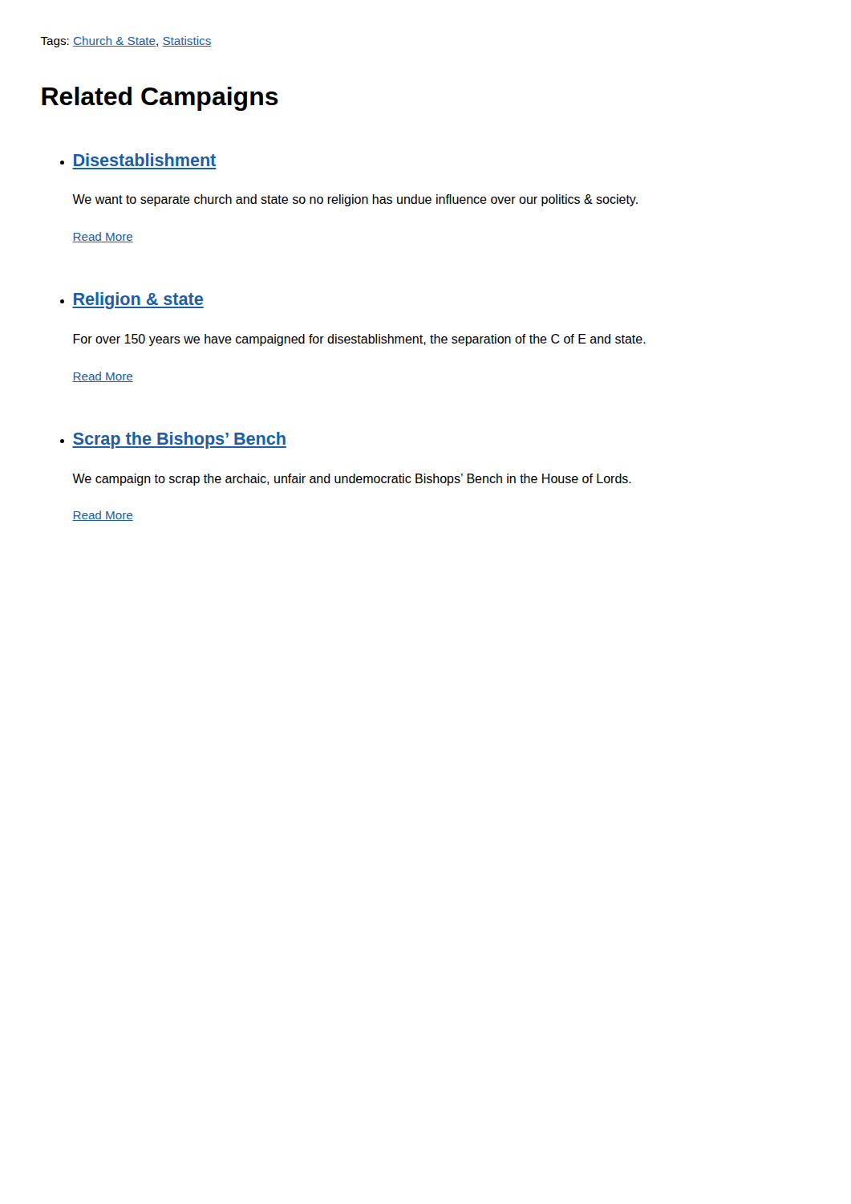Tags: Church & State, Statistics
Related Campaigns
Disestablishment
We want to separate church and state so no religion has undue influence over our politics & society.
Read More
Religion & state
For over 150 years we have campaigned for disestablishment, the separation of the C of E and state.
Read More
Scrap the Bishops’ Bench
We campaign to scrap the archaic, unfair and undemocratic Bishops’ Bench in the House of Lords.
Read More